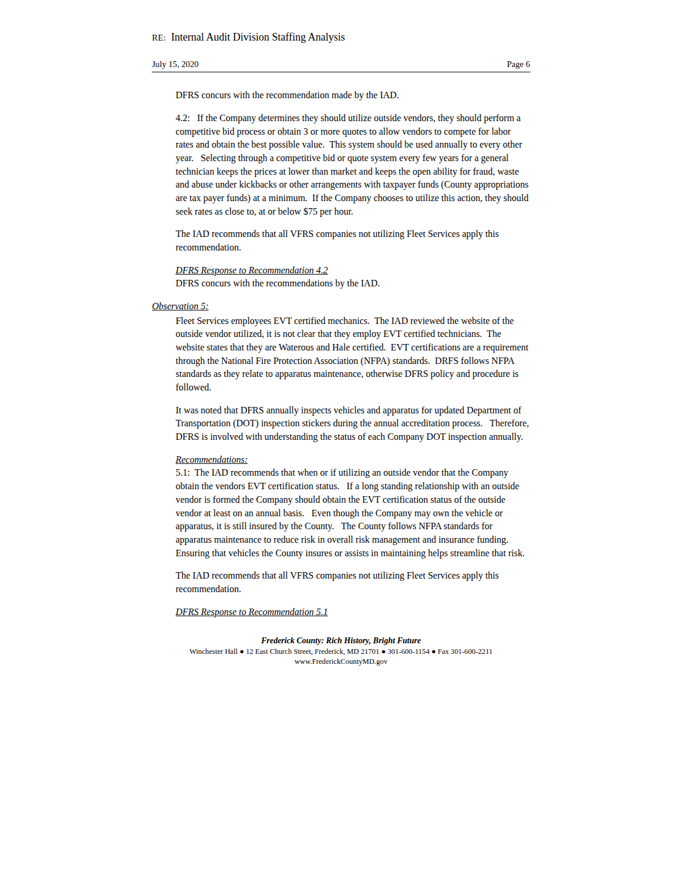RE: Internal Audit Division Staffing Analysis
July 15, 2020 Page 6
DFRS concurs with the recommendation made by the IAD.
4.2: If the Company determines they should utilize outside vendors, they should perform a competitive bid process or obtain 3 or more quotes to allow vendors to compete for labor rates and obtain the best possible value. This system should be used annually to every other year. Selecting through a competitive bid or quote system every few years for a general technician keeps the prices at lower than market and keeps the open ability for fraud, waste and abuse under kickbacks or other arrangements with taxpayer funds (County appropriations are tax payer funds) at a minimum. If the Company chooses to utilize this action, they should seek rates as close to, at or below $75 per hour.
The IAD recommends that all VFRS companies not utilizing Fleet Services apply this recommendation.
DFRS Response to Recommendation 4.2
DFRS concurs with the recommendations by the IAD.
Observation 5:
Fleet Services employees EVT certified mechanics. The IAD reviewed the website of the outside vendor utilized, it is not clear that they employ EVT certified technicians. The website states that they are Waterous and Hale certified. EVT certifications are a requirement through the National Fire Protection Association (NFPA) standards. DRFS follows NFPA standards as they relate to apparatus maintenance, otherwise DFRS policy and procedure is followed.
It was noted that DFRS annually inspects vehicles and apparatus for updated Department of Transportation (DOT) inspection stickers during the annual accreditation process. Therefore, DFRS is involved with understanding the status of each Company DOT inspection annually.
Recommendations:
5.1: The IAD recommends that when or if utilizing an outside vendor that the Company obtain the vendors EVT certification status. If a long standing relationship with an outside vendor is formed the Company should obtain the EVT certification status of the outside vendor at least on an annual basis. Even though the Company may own the vehicle or apparatus, it is still insured by the County. The County follows NFPA standards for apparatus maintenance to reduce risk in overall risk management and insurance funding. Ensuring that vehicles the County insures or assists in maintaining helps streamline that risk.
The IAD recommends that all VFRS companies not utilizing Fleet Services apply this recommendation.
DFRS Response to Recommendation 5.1
Frederick County: Rich History, Bright Future
Winchester Hall ● 12 East Church Street, Frederick, MD 21701 ● 301-600-1154 ● Fax 301-600-2211
www.FrederickCountyMD.gov